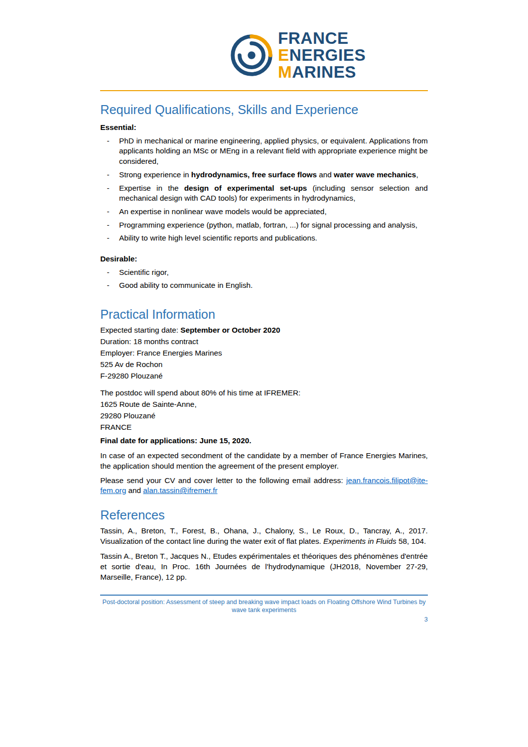FRANCE
ENERGIES
MARINES
Required Qualifications, Skills and Experience
Essential:
PhD in mechanical or marine engineering, applied physics, or equivalent. Applications from applicants holding an MSc or MEng in a relevant field with appropriate experience might be considered,
Strong experience in hydrodynamics, free surface flows and water wave mechanics,
Expertise in the design of experimental set-ups (including sensor selection and mechanical design with CAD tools) for experiments in hydrodynamics,
An expertise in nonlinear wave models would be appreciated,
Programming experience (python, matlab, fortran, ...) for signal processing and analysis,
Ability to write high level scientific reports and publications.
Desirable:
Scientific rigor,
Good ability to communicate in English.
Practical Information
Expected starting date: September or October 2020
Duration: 18 months contract
Employer: France Energies Marines
525 Av de Rochon
F-29280 Plouzané
The postdoc will spend about 80% of his time at IFREMER:
1625 Route de Sainte-Anne,
29280 Plouzané
FRANCE
Final date for applications: June 15, 2020.
In case of an expected secondment of the candidate by a member of France Energies Marines, the application should mention the agreement of the present employer.
Please send your CV and cover letter to the following email address: jean.francois.filipot@ite-fem.org and alan.tassin@ifremer.fr
References
Tassin, A., Breton, T., Forest, B., Ohana, J., Chalony, S., Le Roux, D., Tancray, A., 2017. Visualization of the contact line during the water exit of flat plates. Experiments in Fluids 58, 104.
Tassin A., Breton T., Jacques N., Etudes expérimentales et théoriques des phénomènes d'entrée et sortie d'eau, In Proc. 16th Journées de l'hydrodynamique (JH2018, November 27-29, Marseille, France), 12 pp.
Post-doctoral position: Assessment of steep and breaking wave impact loads on Floating Offshore Wind Turbines by wave tank experiments
3